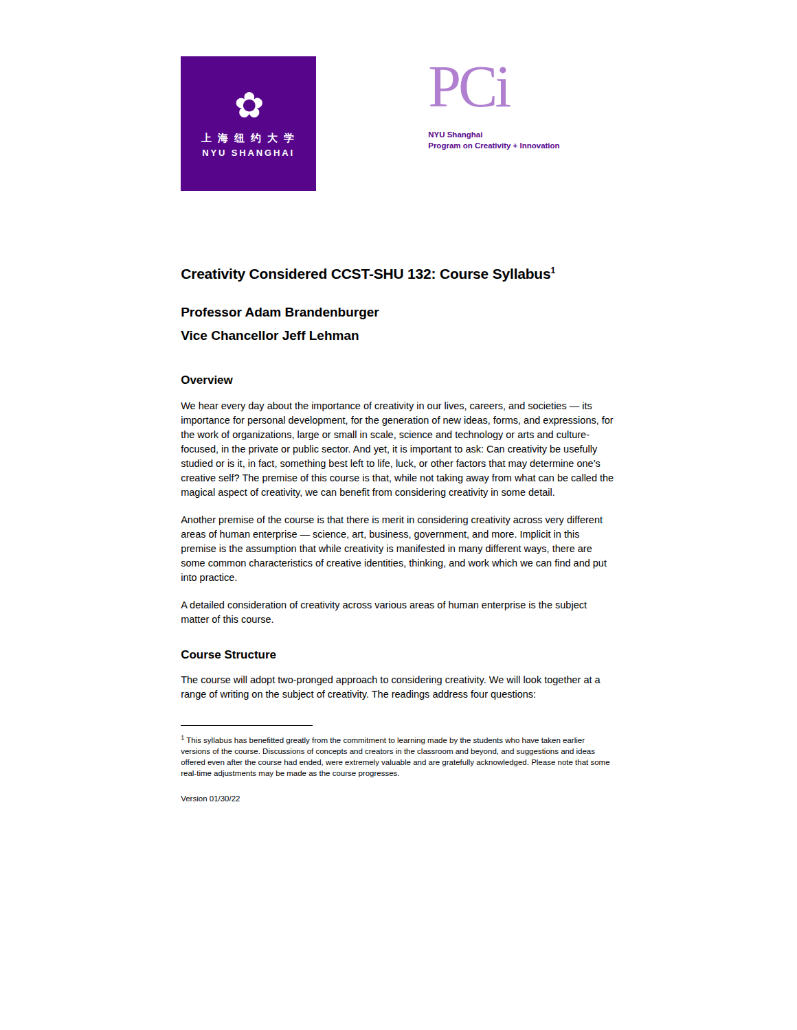✿
上 海 纽 约 大 学
NYU SHANGHAI
PCi
NYU Shanghai
Program on Creativity + Innovation
Creativity Considered CCST-SHU 132: Course Syllabus1
Professor Adam Brandenburger
Vice Chancellor Jeff Lehman
Overview
We hear every day about the importance of creativity in our lives, careers, and societies — its importance for personal development, for the generation of new ideas, forms, and expressions, for the work of organizations, large or small in scale, science and technology or arts and culture-focused, in the private or public sector. And yet, it is important to ask: Can creativity be usefully studied or is it, in fact, something best left to life, luck, or other factors that may determine one’s creative self? The premise of this course is that, while not taking away from what can be called the magical aspect of creativity, we can benefit from considering creativity in some detail.
Another premise of the course is that there is merit in considering creativity across very different areas of human enterprise — science, art, business, government, and more. Implicit in this premise is the assumption that while creativity is manifested in many different ways, there are some common characteristics of creative identities, thinking, and work which we can find and put into practice.
A detailed consideration of creativity across various areas of human enterprise is the subject matter of this course.
Course Structure
The course will adopt two-pronged approach to considering creativity. We will look together at a range of writing on the subject of creativity. The readings address four questions:
1 This syllabus has benefitted greatly from the commitment to learning made by the students who have taken earlier versions of the course. Discussions of concepts and creators in the classroom and beyond, and suggestions and ideas offered even after the course had ended, were extremely valuable and are gratefully acknowledged. Please note that some real-time adjustments may be made as the course progresses.
Version 01/30/22